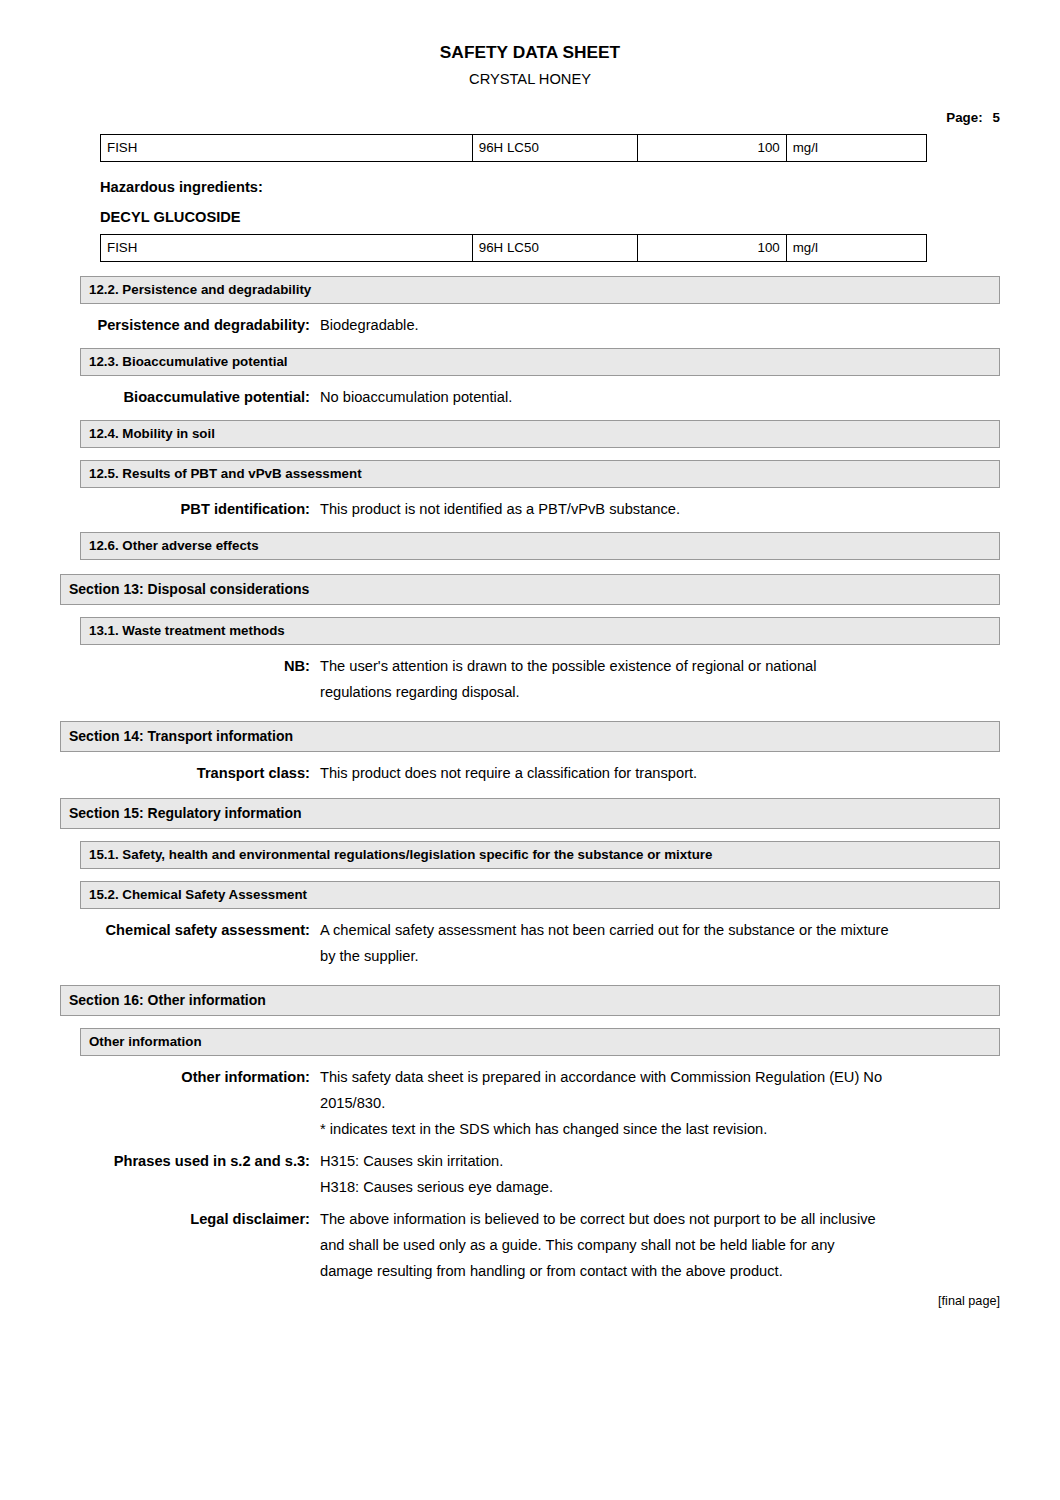SAFETY DATA SHEET
CRYSTAL HONEY
Page:5
| FISH | 96H LC50 | 100 | mg/l |
Hazardous ingredients:
DECYL GLUCOSIDE
| FISH | 96H LC50 | 100 | mg/l |
12.2. Persistence and degradability
Persistence and degradability:
Biodegradable.
12.3. Bioaccumulative potential
Bioaccumulative potential:
No bioaccumulation potential.
12.4. Mobility in soil
12.5. Results of PBT and vPvB assessment
PBT identification:
This product is not identified as a PBT/vPvB substance.
12.6. Other adverse effects
Section 13: Disposal considerations
13.1. Waste treatment methods
NB:
The user's attention is drawn to the possible existence of regional or national
regulations regarding disposal.
Section 14: Transport information
Transport class:
This product does not require a classification for transport.
Section 15: Regulatory information
15.1. Safety, health and environmental regulations/legislation specific for the substance or mixture
15.2. Chemical Safety Assessment
Chemical safety assessment:
A chemical safety assessment has not been carried out for the substance or the mixture
by the supplier.
Section 16: Other information
Other information
Other information:
This safety data sheet is prepared in accordance with Commission Regulation (EU) No
2015/830.
* indicates text in the SDS which has changed since the last revision.
Phrases used in s.2 and s.3:
H315: Causes skin irritation.
H318: Causes serious eye damage.
Legal disclaimer:
The above information is believed to be correct but does not purport to be all inclusive
and shall be used only as a guide. This company shall not be held liable for any
damage resulting from handling or from contact with the above product.
[final page]